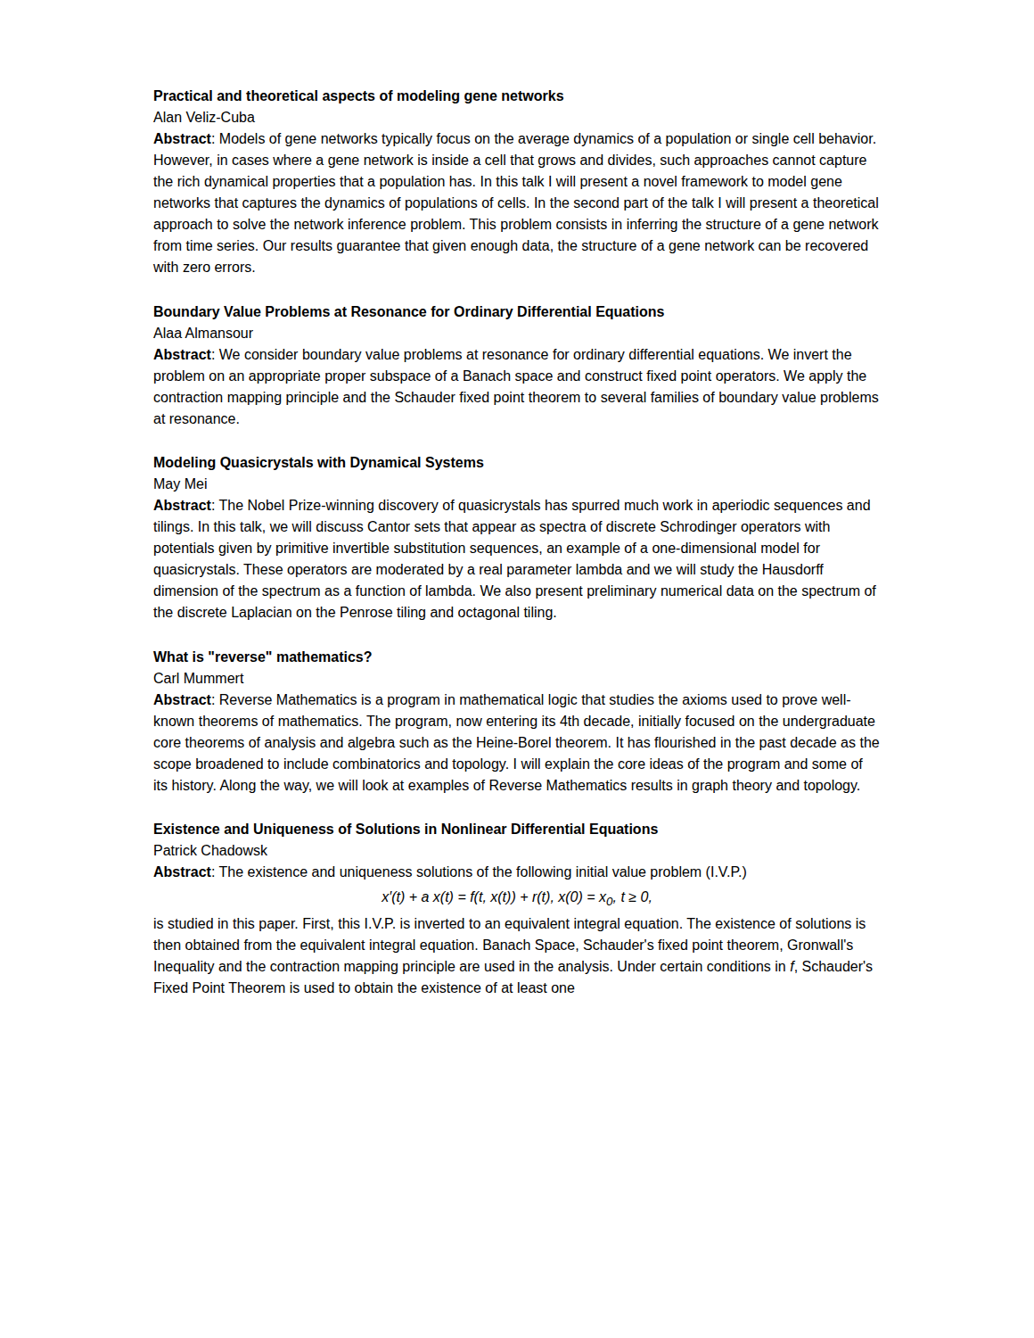Practical and theoretical aspects of modeling gene networks
Alan Veliz-Cuba
Abstract: Models of gene networks typically focus on the average dynamics of a population or single cell behavior. However, in cases where a gene network is inside a cell that grows and divides, such approaches cannot capture the rich dynamical properties that a population has. In this talk I will present a novel framework to model gene networks that captures the dynamics of populations of cells. In the second part of the talk I will present a theoretical approach to solve the network inference problem. This problem consists in inferring the structure of a gene network from time series. Our results guarantee that given enough data, the structure of a gene network can be recovered with zero errors.
Boundary Value Problems at Resonance for Ordinary Differential Equations
Alaa Almansour
Abstract: We consider boundary value problems at resonance for ordinary differential equations. We invert the problem on an appropriate proper subspace of a Banach space and construct fixed point operators. We apply the contraction mapping principle and the Schauder fixed point theorem to several families of boundary value problems at resonance.
Modeling Quasicrystals with Dynamical Systems
May Mei
Abstract: The Nobel Prize-winning discovery of quasicrystals has spurred much work in aperiodic sequences and tilings. In this talk, we will discuss Cantor sets that appear as spectra of discrete Schrodinger operators with potentials given by primitive invertible substitution sequences, an example of a one-dimensional model for quasicrystals. These operators are moderated by a real parameter lambda and we will study the Hausdorff dimension of the spectrum as a function of lambda. We also present preliminary numerical data on the spectrum of the discrete Laplacian on the Penrose tiling and octagonal tiling.
What is "reverse" mathematics?
Carl Mummert
Abstract: Reverse Mathematics is a program in mathematical logic that studies the axioms used to prove well-known theorems of mathematics. The program, now entering its 4th decade, initially focused on the undergraduate core theorems of analysis and algebra such as the Heine-Borel theorem. It has flourished in the past decade as the scope broadened to include combinatorics and topology. I will explain the core ideas of the program and some of its history. Along the way, we will look at examples of Reverse Mathematics results in graph theory and topology.
Existence and Uniqueness of Solutions in Nonlinear Differential Equations
Patrick Chadowsk
Abstract: The existence and uniqueness solutions of the following initial value problem (I.V.P.)
x′(t) + a x(t) = f(t, x(t)) + r(t), x(0) = x0, t ≥ 0,
is studied in this paper. First, this I.V.P. is inverted to an equivalent integral equation. The existence of solutions is then obtained from the equivalent integral equation. Banach Space, Schauder's fixed point theorem, Gronwall's Inequality and the contraction mapping principle are used in the analysis. Under certain conditions in f, Schauder's Fixed Point Theorem is used to obtain the existence of at least one